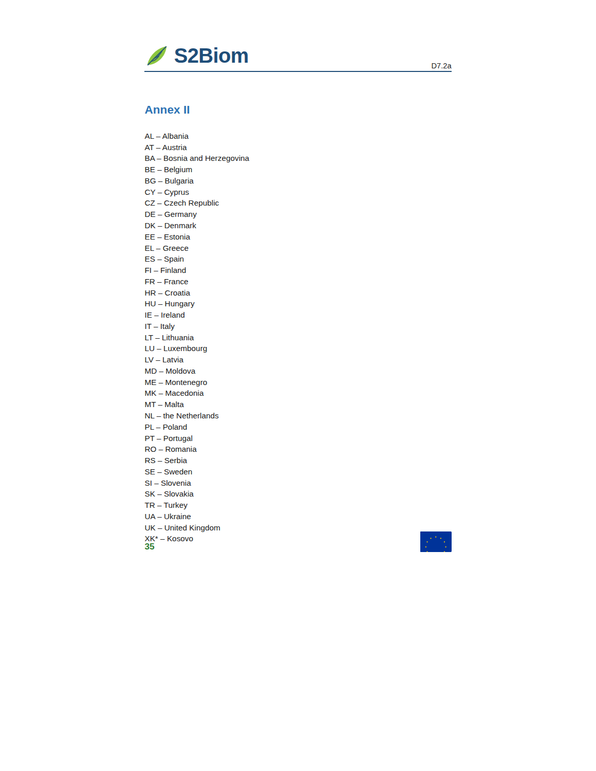S2 Biom
D7.2a
Annex II
AL – Albania
AT – Austria
BA – Bosnia and Herzegovina
BE – Belgium
BG – Bulgaria
CY – Cyprus
CZ – Czech Republic
DE – Germany
DK – Denmark
EE – Estonia
EL – Greece
ES – Spain
FI – Finland
FR – France
HR – Croatia
HU – Hungary
IE – Ireland
IT – Italy
LT – Lithuania
LU – Luxembourg
LV – Latvia
MD – Moldova
ME – Montenegro
MK – Macedonia
MT – Malta
NL – the Netherlands
PL – Poland
PT – Portugal
RO – Romania
RS – Serbia
SE – Sweden
SI – Slovenia
SK – Slovakia
TR – Turkey
UA – Ukraine
UK – United Kingdom
XK* – Kosovo
35